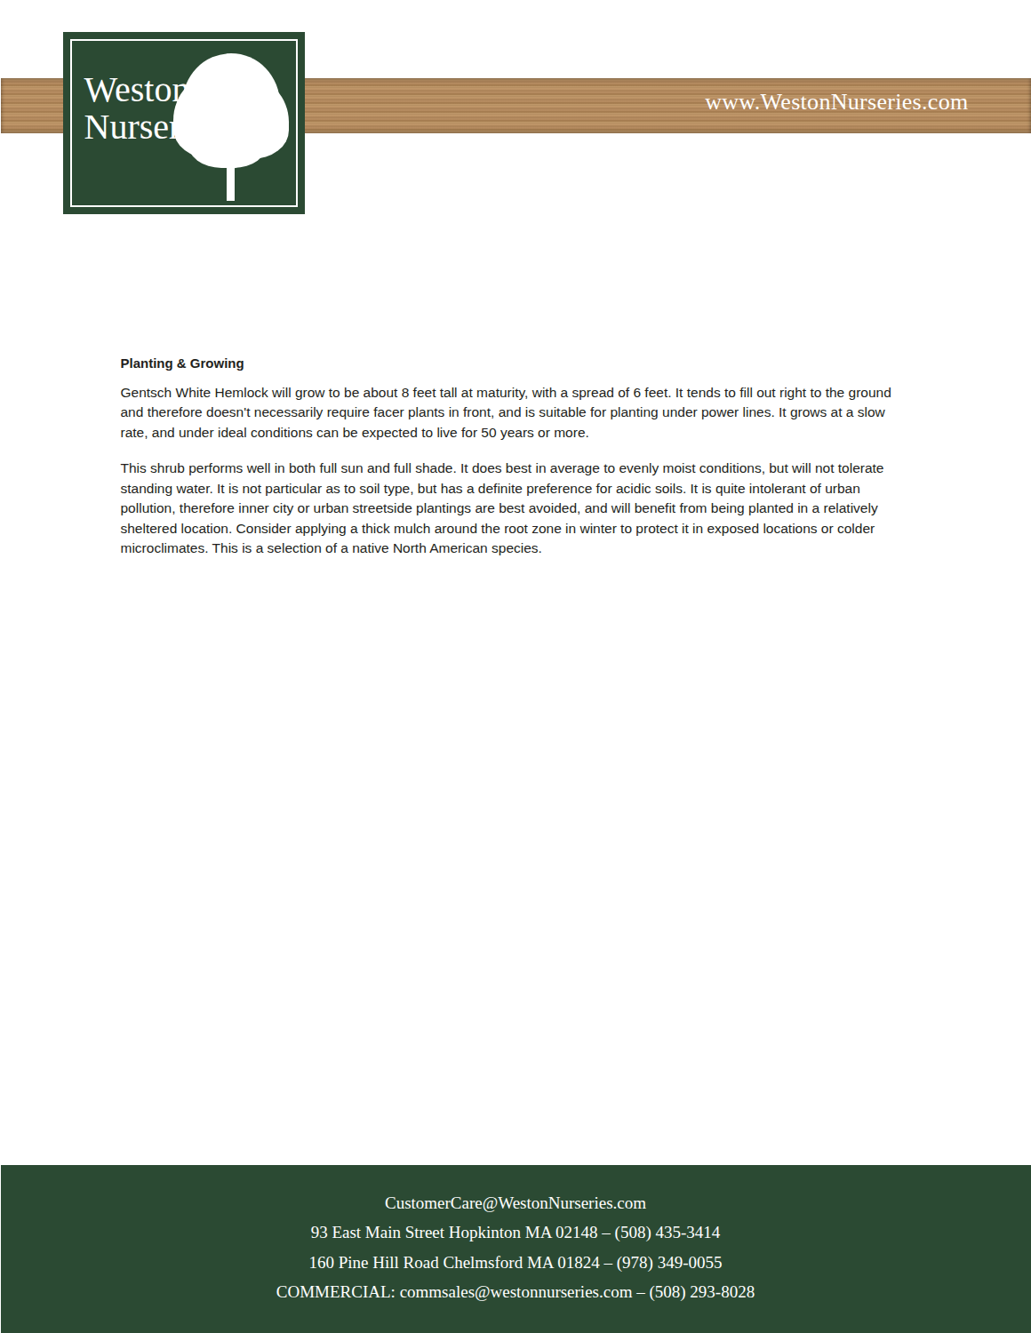www.WestonNurseries.com
Weston
Nurseries
Planting & Growing
Gentsch White Hemlock will grow to be about 8 feet tall at maturity, with a spread of 6 feet. It tends to fill out right to the ground and therefore doesn't necessarily require facer plants in front, and is suitable for planting under power lines. It grows at a slow rate, and under ideal conditions can be expected to live for 50 years or more.
This shrub performs well in both full sun and full shade. It does best in average to evenly moist conditions, but will not tolerate standing water. It is not particular as to soil type, but has a definite preference for acidic soils. It is quite intolerant of urban pollution, therefore inner city or urban streetside plantings are best avoided, and will benefit from being planted in a relatively sheltered location. Consider applying a thick mulch around the root zone in winter to protect it in exposed locations or colder microclimates. This is a selection of a native North American species.
CustomerCare@WestonNurseries.com
93 East Main Street Hopkinton MA 02148 – (508) 435-3414
160 Pine Hill Road Chelmsford MA 01824 – (978) 349-0055
COMMERCIAL: commsales@westonnurseries.com – (508) 293-8028